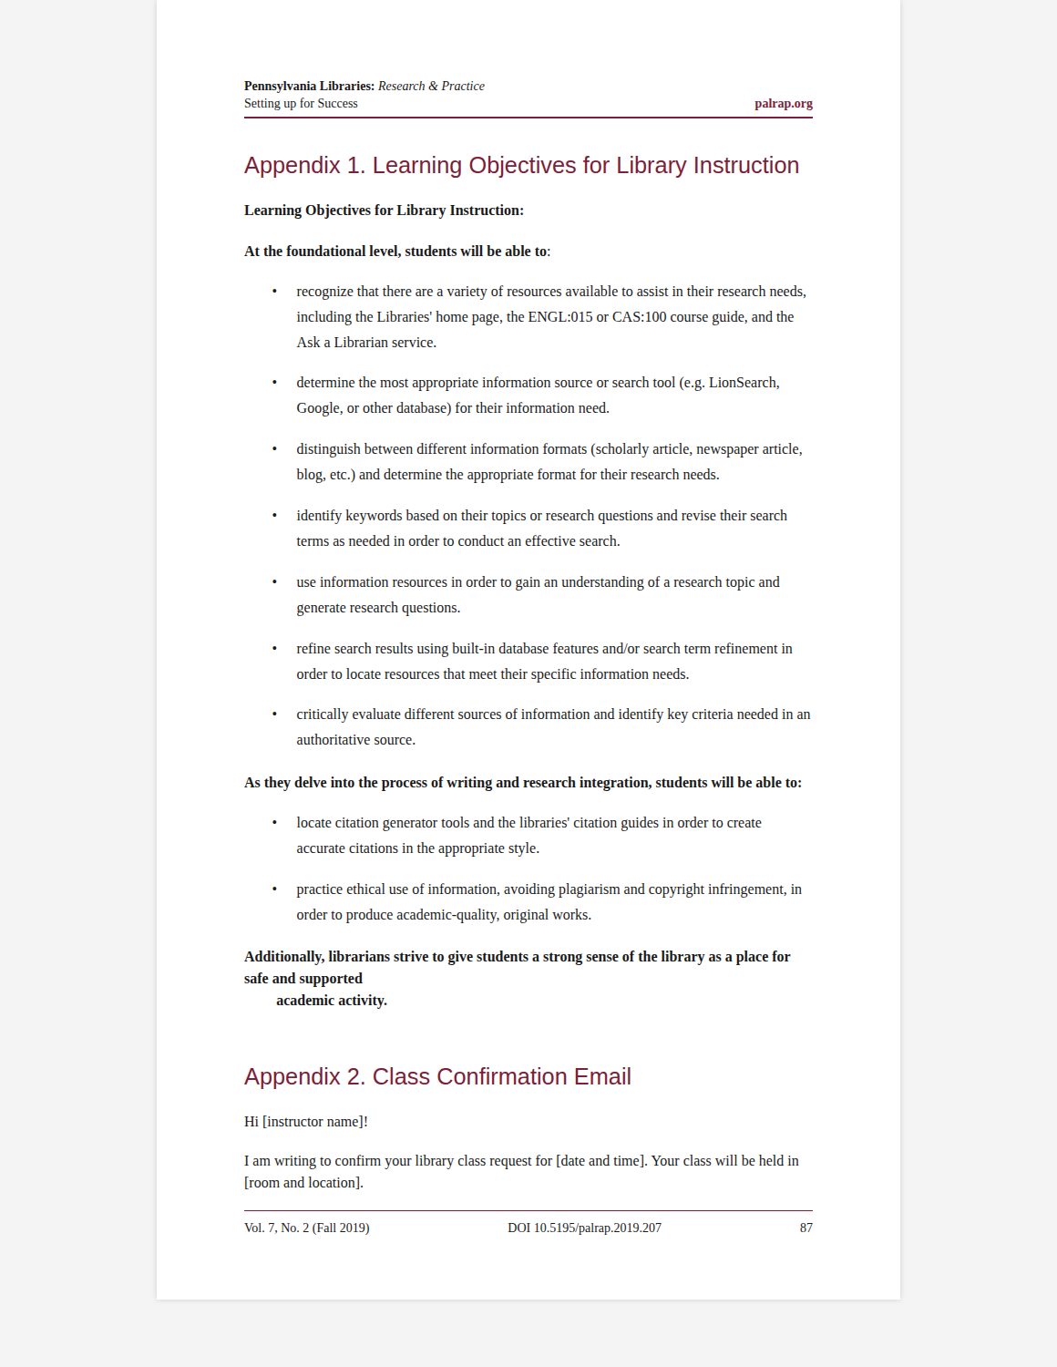Pennsylvania Libraries: Research & Practice Setting up for Success
palrap.org
Appendix 1. Learning Objectives for Library Instruction
Learning Objectives for Library Instruction:
At the foundational level, students will be able to:
recognize that there are a variety of resources available to assist in their research needs, including the Libraries' home page, the ENGL:015 or CAS:100 course guide, and the Ask a Librarian service.
determine the most appropriate information source or search tool (e.g. LionSearch, Google, or other database) for their information need.
distinguish between different information formats (scholarly article, newspaper article, blog, etc.) and determine the appropriate format for their research needs.
identify keywords based on their topics or research questions and revise their search terms as needed in order to conduct an effective search.
use information resources in order to gain an understanding of a research topic and generate research questions.
refine search results using built-in database features and/or search term refinement in order to locate resources that meet their specific information needs.
critically evaluate different sources of information and identify key criteria needed in an authoritative source.
As they delve into the process of writing and research integration, students will be able to:
locate citation generator tools and the libraries' citation guides in order to create accurate citations in the appropriate style.
practice ethical use of information, avoiding plagiarism and copyright infringement, in order to produce academic-quality, original works.
Additionally, librarians strive to give students a strong sense of the library as a place for safe and supported academic activity.
Appendix 2. Class Confirmation Email
Hi [instructor name]!
I am writing to confirm your library class request for [date and time]. Your class will be held in [room and location].
Vol. 7, No. 2 (Fall 2019)
DOI 10.5195/palrap.2019.207
87